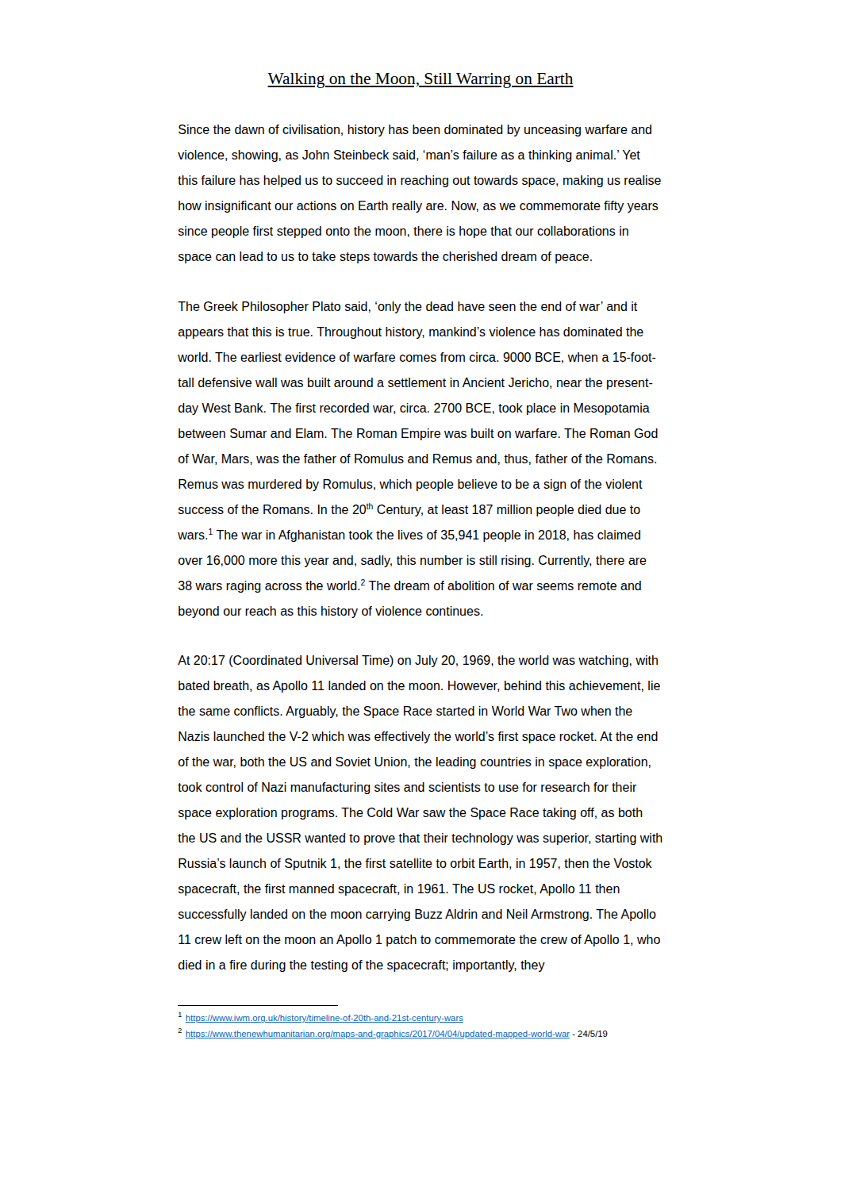Walking on the Moon, Still Warring on Earth
Since the dawn of civilisation, history has been dominated by unceasing warfare and violence, showing, as John Steinbeck said, ‘man’s failure as a thinking animal.’ Yet this failure has helped us to succeed in reaching out towards space, making us realise how insignificant our actions on Earth really are. Now, as we commemorate fifty years since people first stepped onto the moon, there is hope that our collaborations in space can lead to us to take steps towards the cherished dream of peace.
The Greek Philosopher Plato said, ‘only the dead have seen the end of war’ and it appears that this is true. Throughout history, mankind’s violence has dominated the world. The earliest evidence of warfare comes from circa. 9000 BCE, when a 15-foot-tall defensive wall was built around a settlement in Ancient Jericho, near the present-day West Bank. The first recorded war, circa. 2700 BCE, took place in Mesopotamia between Sumar and Elam. The Roman Empire was built on warfare. The Roman God of War, Mars, was the father of Romulus and Remus and, thus, father of the Romans. Remus was murdered by Romulus, which people believe to be a sign of the violent success of the Romans. In the 20th Century, at least 187 million people died due to wars.1 The war in Afghanistan took the lives of 35,941 people in 2018, has claimed over 16,000 more this year and, sadly, this number is still rising. Currently, there are 38 wars raging across the world.2 The dream of abolition of war seems remote and beyond our reach as this history of violence continues.
At 20:17 (Coordinated Universal Time) on July 20, 1969, the world was watching, with bated breath, as Apollo 11 landed on the moon. However, behind this achievement, lie the same conflicts. Arguably, the Space Race started in World War Two when the Nazis launched the V-2 which was effectively the world’s first space rocket. At the end of the war, both the US and Soviet Union, the leading countries in space exploration, took control of Nazi manufacturing sites and scientists to use for research for their space exploration programs. The Cold War saw the Space Race taking off, as both the US and the USSR wanted to prove that their technology was superior, starting with Russia’s launch of Sputnik 1, the first satellite to orbit Earth, in 1957, then the Vostok spacecraft, the first manned spacecraft, in 1961. The US rocket, Apollo 11 then successfully landed on the moon carrying Buzz Aldrin and Neil Armstrong. The Apollo 11 crew left on the moon an Apollo 1 patch to commemorate the crew of Apollo 1, who died in a fire during the testing of the spacecraft; importantly, they
1 https://www.iwm.org.uk/history/timeline-of-20th-and-21st-century-wars
2 https://www.thenewhumanitarian.org/maps-and-graphics/2017/04/04/updated-mapped-world-war - 24/5/19